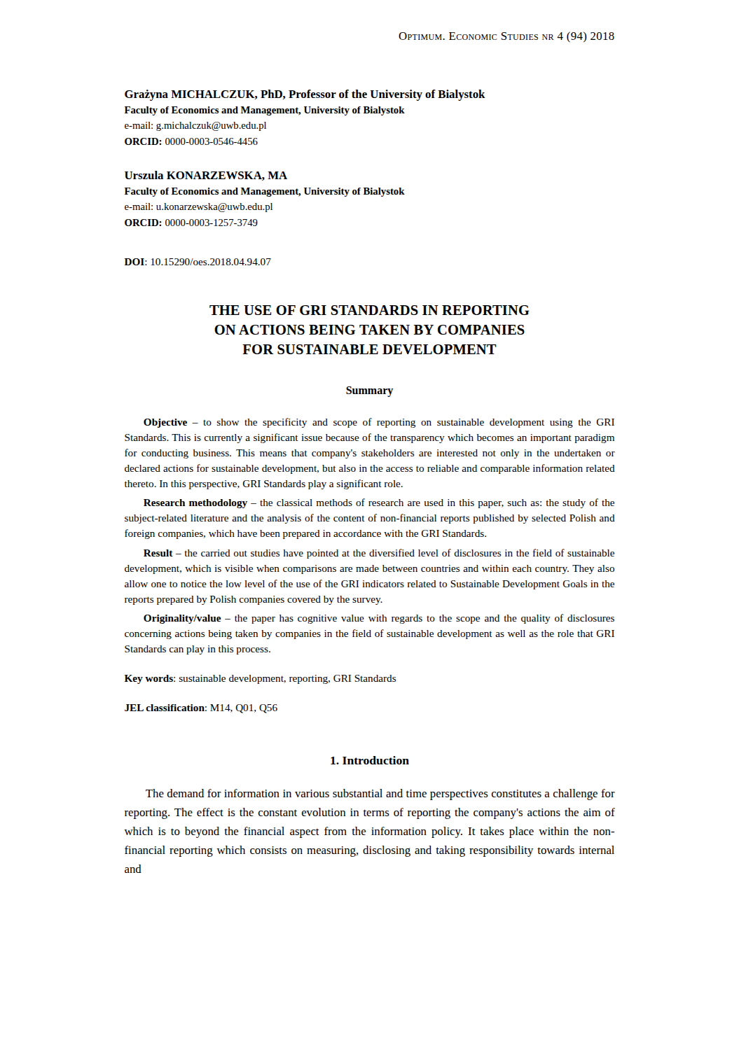Optimum. Economic Studies nr 4 (94) 2018
Grażyna MICHALCZUK, PhD, Professor of the University of Bialystok
Faculty of Economics and Management, University of Bialystok
e-mail: g.michalczuk@uwb.edu.pl
ORCID: 0000-0003-0546-4456
Urszula KONARZEWSKA, MA
Faculty of Economics and Management, University of Bialystok
e-mail: u.konarzewska@uwb.edu.pl
ORCID: 0000-0003-1257-3749
DOI: 10.15290/oes.2018.04.94.07
The use of GRI standards in reporting
on actions being taken by companies
for sustainable development
Summary
Objective – to show the specificity and scope of reporting on sustainable development using the GRI Standards. This is currently a significant issue because of the transparency which becomes an important paradigm for conducting business. This means that company's stakeholders are interested not only in the undertaken or declared actions for sustainable development, but also in the access to reliable and comparable information related thereto. In this perspective, GRI Standards play a significant role.
Research methodology – the classical methods of research are used in this paper, such as: the study of the subject-related literature and the analysis of the content of non-financial reports published by selected Polish and foreign companies, which have been prepared in accordance with the GRI Standards.
Result – the carried out studies have pointed at the diversified level of disclosures in the field of sustainable development, which is visible when comparisons are made between countries and within each country. They also allow one to notice the low level of the use of the GRI indicators related to Sustainable Development Goals in the reports prepared by Polish companies covered by the survey.
Originality/value – the paper has cognitive value with regards to the scope and the quality of disclosures concerning actions being taken by companies in the field of sustainable development as well as the role that GRI Standards can play in this process.
Key words: sustainable development, reporting, GRI Standards
JEL classification: M14, Q01, Q56
1. Introduction
The demand for information in various substantial and time perspectives constitutes a challenge for reporting. The effect is the constant evolution in terms of reporting the company's actions the aim of which is to beyond the financial aspect from the information policy. It takes place within the non-financial reporting which consists on measuring, disclosing and taking responsibility towards internal and